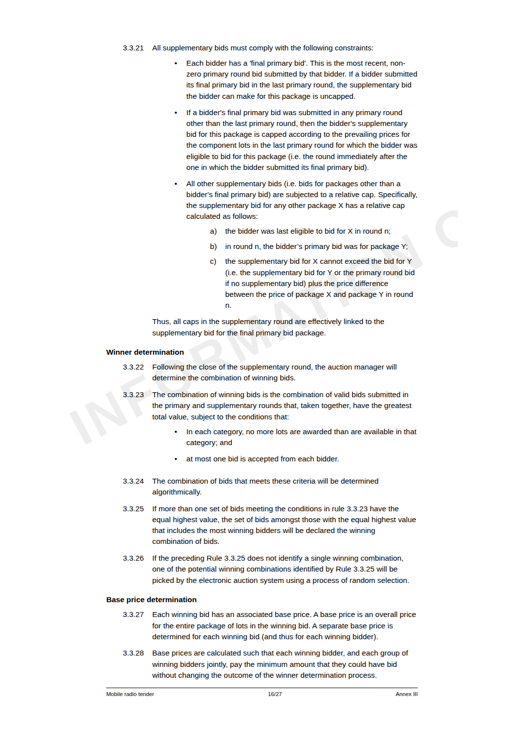FOR INFORMATION ONLY
3.3.21
All supplementary bids must comply with the following constraints:
Each bidder has a 'final primary bid'. This is the most recent, non-zero primary round bid submitted by that bidder. If a bidder submitted its final primary bid in the last primary round, the supplementary bid the bidder can make for this package is uncapped.
If a bidder's final primary bid was submitted in any primary round other than the last primary round, then the bidder's supplementary bid for this package is capped according to the prevailing prices for the component lots in the last primary round for which the bidder was eligible to bid for this package (i.e. the round immediately after the one in which the bidder submitted its final primary bid).
All other supplementary bids (i.e. bids for packages other than a bidder's final primary bid) are subjected to a relative cap. Specifically, the supplementary bid for any other package X has a relative cap calculated as follows:
the bidder was last eligible to bid for X in round n;
in round n, the bidder’s primary bid was for package Y;
the supplementary bid for X cannot exceed the bid for Y (i.e. the supplementary bid for Y or the primary round bid if no supplementary bid) plus the price difference between the price of package X and package Y in round n.
Thus, all caps in the supplementary round are effectively linked to the supplementary bid for the final primary bid package.
Winner determination
3.3.22
Following the close of the supplementary round, the auction manager will determine the combination of winning bids.
3.3.23
The combination of winning bids is the combination of valid bids submitted in the primary and supplementary rounds that, taken together, have the greatest total value, subject to the conditions that:
In each category, no more lots are awarded than are available in that category; and
at most one bid is accepted from each bidder.
3.3.24
The combination of bids that meets these criteria will be determined algorithmically.
3.3.25
If more than one set of bids meeting the conditions in rule 3.3.23 have the equal highest value, the set of bids amongst those with the equal highest value that includes the most winning bidders will be declared the winning combination of bids.
3.3.26
If the preceding Rule 3.3.25 does not identify a single winning combination, one of the potential winning combinations identified by Rule 3.3.25 will be picked by the electronic auction system using a process of random selection.
Base price determination
3.3.27
Each winning bid has an associated base price. A base price is an overall price for the entire package of lots in the winning bid. A separate base price is determined for each winning bid (and thus for each winning bidder).
3.3.28
Base prices are calculated such that each winning bidder, and each group of winning bidders jointly, pay the minimum amount that they could have bid without changing the outcome of the winner determination process.
Mobile radio tender 16/27 Annex III